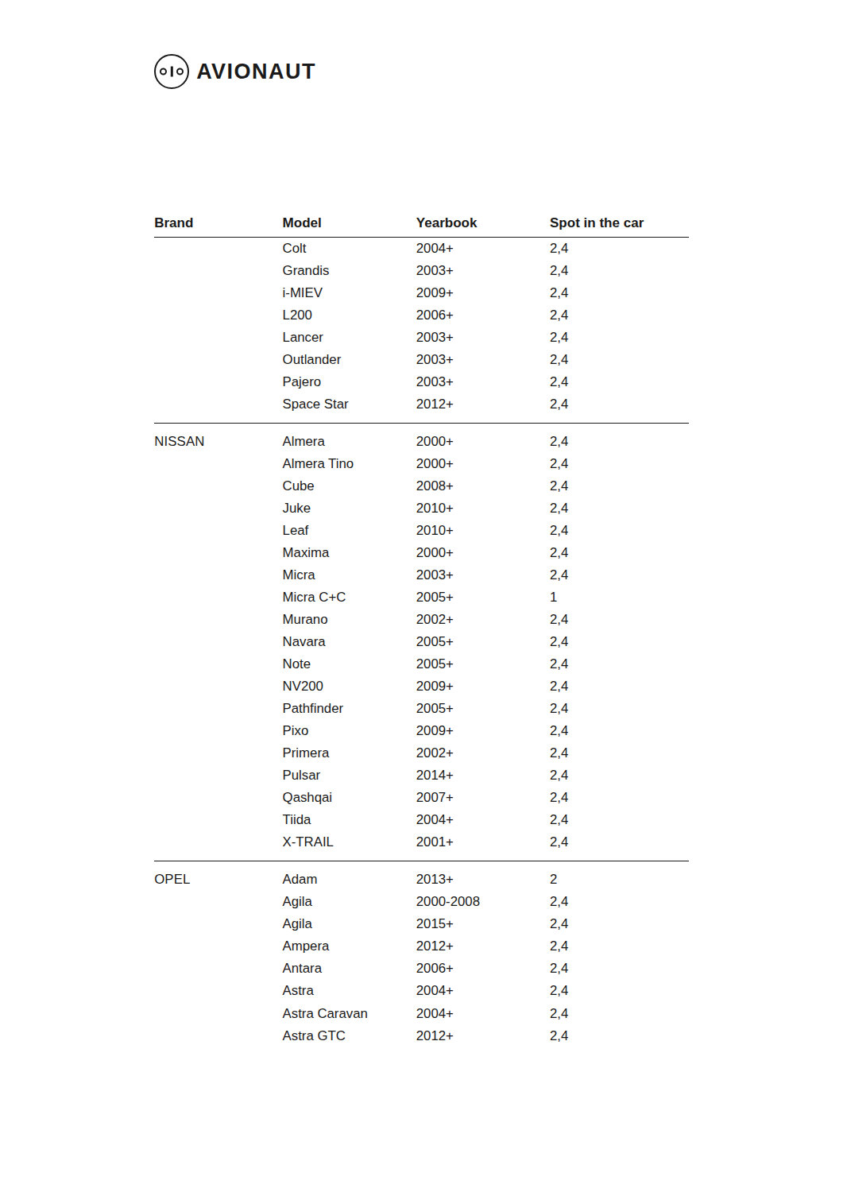AVIONAUT
| Brand | Model | Yearbook | Spot in the car |
| --- | --- | --- | --- |
| | Colt | 2004+ | 2,4 |
| | Grandis | 2003+ | 2,4 |
| | i-MIEV | 2009+ | 2,4 |
| | L200 | 2006+ | 2,4 |
| | Lancer | 2003+ | 2,4 |
| | Outlander | 2003+ | 2,4 |
| | Pajero | 2003+ | 2,4 |
| | Space Star | 2012+ | 2,4 |
| NISSAN | Almera | 2000+ | 2,4 |
| | Almera Tino | 2000+ | 2,4 |
| | Cube | 2008+ | 2,4 |
| | Juke | 2010+ | 2,4 |
| | Leaf | 2010+ | 2,4 |
| | Maxima | 2000+ | 2,4 |
| | Micra | 2003+ | 2,4 |
| | Micra C+C | 2005+ | 1 |
| | Murano | 2002+ | 2,4 |
| | Navara | 2005+ | 2,4 |
| | Note | 2005+ | 2,4 |
| | NV200 | 2009+ | 2,4 |
| | Pathfinder | 2005+ | 2,4 |
| | Pixo | 2009+ | 2,4 |
| | Primera | 2002+ | 2,4 |
| | Pulsar | 2014+ | 2,4 |
| | Qashqai | 2007+ | 2,4 |
| | Tiida | 2004+ | 2,4 |
| | X-TRAIL | 2001+ | 2,4 |
| OPEL | Adam | 2013+ | 2 |
| | Agila | 2000-2008 | 2,4 |
| | Agila | 2015+ | 2,4 |
| | Ampera | 2012+ | 2,4 |
| | Antara | 2006+ | 2,4 |
| | Astra | 2004+ | 2,4 |
| | Astra Caravan | 2004+ | 2,4 |
| | Astra GTC | 2012+ | 2,4 |